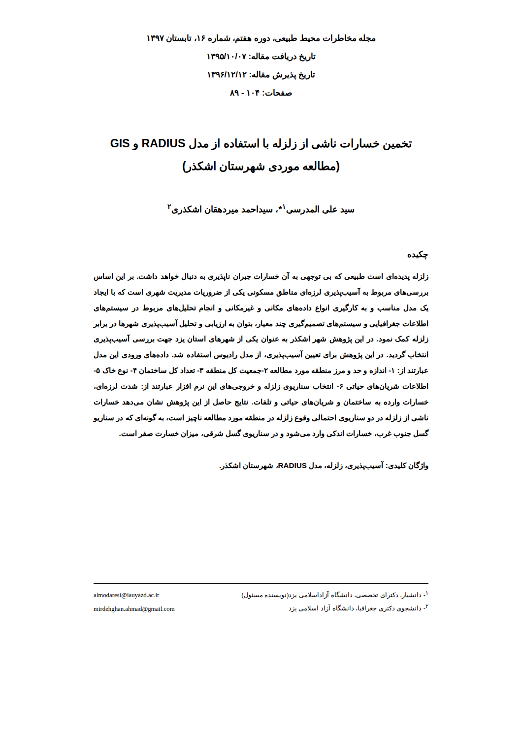مجله مخاطرات محیط طبیعی، دوره هفتم، شماره ۱۶، تابستان ۱۳۹۷
تاریخ دریافت مقاله: ۱۳۹۵/۱۰/۰۷
تاریخ پذیرش مقاله: ۱۳۹۶/۱۲/۱۲
صفحات: ۱۰۴ - ۸۹
تخمین خسارات ناشی از زلزله با استفاده از مدل RADIUS و GIS (مطالعه موردی شهرستان اشکذر)
سید علی المدرسی۱*، سیداحمد میردهقان اشکذری۲
چکیده
زلزله پدیده‌ای است طبیعی که بی توجهی به آن خسارات جبران ناپذیری به دنبال خواهد داشت. بر این اساس بررسی‌های مربوط به آسیب‌پذیری لرزه‌ای مناطق مسکونی یکی از ضروریات مدیریت شهری است که با ایجاد یک مدل مناسب و به کارگیری انواع داده‌های مکانی و غیرمکانی و انجام تحلیل‌های مربوط در سیستم‌های اطلاعات جغرافیایی و سیستم‌های تصمیم‌گیری چند معیار، بتوان به ارزیابی و تحلیل آسیب‌پذیری شهرها در برابر زلزله کمک نمود. در این پژوهش شهر اشکذر به عنوان یکی از شهرهای استان یزد جهت بررسی آسیب‌پذیری انتخاب گردید. در این پژوهش برای تعیین آسیب‌پذیری، از مدل رادیوس استفاده شد. داده‌های ورودی این مدل عبارتند از: ۱- اندازه و حد و مرز منطقه مورد مطالعه ۲-جمعیت کل منطقه ۳- تعداد کل ساختمان ۴- نوع خاک ۵- اطلاعات شریان‌های حیاتی ۶- انتخاب سناریوی زلزله و خروجی‌های این نرم افزار عبارتند از: شدت لرزه‌ای، خسارات وارده به ساختمان و شریان‌های حیاتی و تلفات. نتایج حاصل از این پژوهش نشان می‌دهد خسارات ناشی از زلزله در دو سناریوی احتمالی وقوع زلزله در منطقه مورد مطالعه ناچیز است، به گونه‌ای که در سناریو گسل جنوب غرب، خسارات اندکی وارد می‌شود و در سناریوی گسل شرقی، میزان خسارت صفر است.
واژگان کلیدی: آسیب‌پذیری، زلزله، مدل RADIUS، شهرستان اشکذر.
۱- دانشیار، دکترای تخصصی، دانشگاه آزاداسلامی یزد(نویسنده مسئول) almodaresi@iauyazd.ac.ir
۲- دانشجوی دکتری جغرافیا، دانشگاه آزاد اسلامی یزد mirdehghan.ahmad@gmail.com